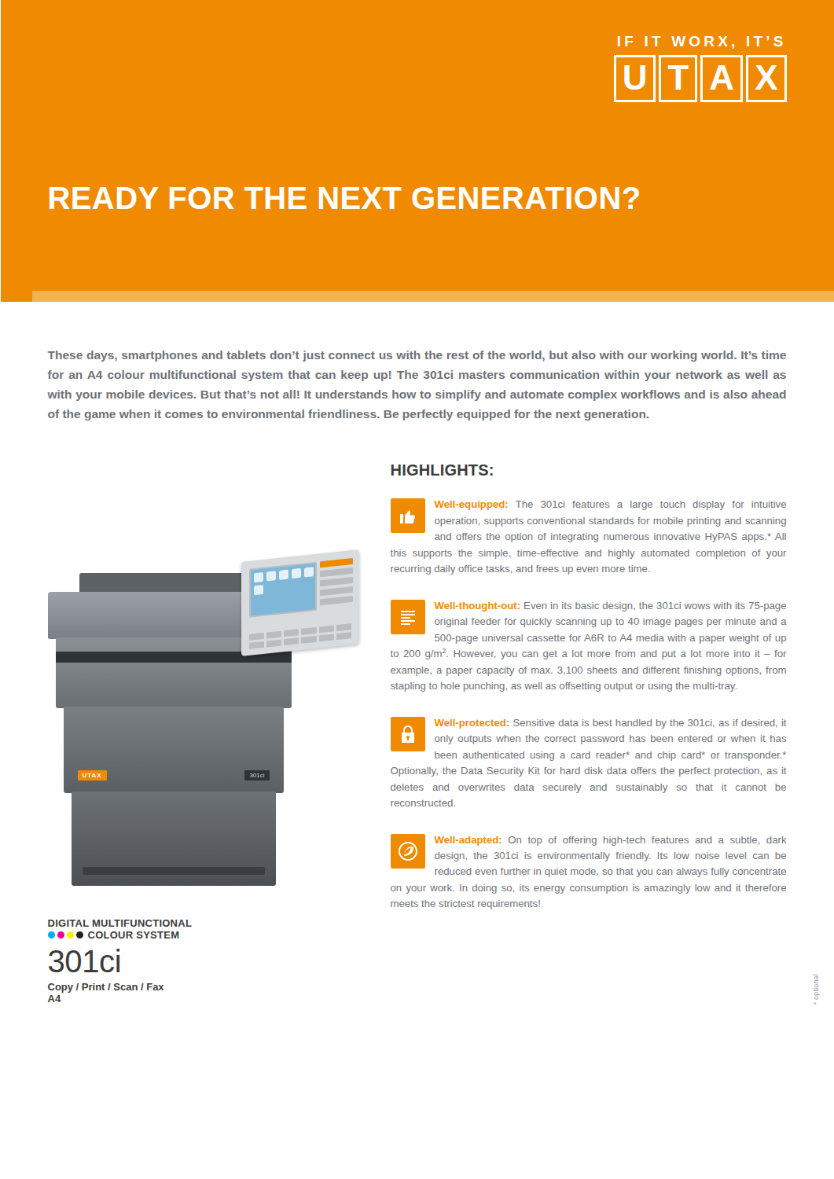IF IT WORX, IT’S
UTAX
READY FOR THE NEXT GENERATION?
These days, smartphones and tablets don’t just connect us with the rest of the world, but also with our working world. It’s time for an A4 colour multifunctional system that can keep up! The 301ci masters communication within your network as well as with your mobile devices. But that’s not all! It understands how to simplify and automate complex workflows and is also ahead of the game when it comes to environmental friendliness. Be perfectly equipped for the next generation.
UTAX 301ci
DIGITAL MULTIFUNCTIONAL
COLOUR SYSTEM
301ci
Copy / Print / Scan / Fax
A4
HIGHLIGHTS:
Well-equipped: The 301ci features a large touch display for intuitive operation, supports conventional standards for mobile printing and scanning and offers the option of integrating numerous innovative HyPAS apps.* All this supports the simple, time-effective and highly automated completion of your recurring daily office tasks, and frees up even more time.
Well-thought-out: Even in its basic design, the 301ci wows with its 75-page original feeder for quickly scanning up to 40 image pages per minute and a 500-page universal cassette for A6R to A4 media with a paper weight of up to 200 g/m2. However, you can get a lot more from and put a lot more into it – for example, a paper capacity of max. 3,100 sheets and different finishing options, from stapling to hole punching, as well as offsetting output or using the multi-tray.
Well-protected: Sensitive data is best handled by the 301ci, as if desired, it only outputs when the correct password has been entered or when it has been authenticated using a card reader* and chip card* or transponder.* Optionally, the Data Security Kit for hard disk data offers the perfect protection, as it deletes and overwrites data securely and sustainably so that it cannot be reconstructed.
Well-adapted: On top of offering high-tech features and a subtle, dark design, the 301ci is environmentally friendly. Its low noise level can be reduced even further in quiet mode, so that you can always fully concentrate on your work. In doing so, its energy consumption is amazingly low and it therefore meets the strictest requirements!
* optional